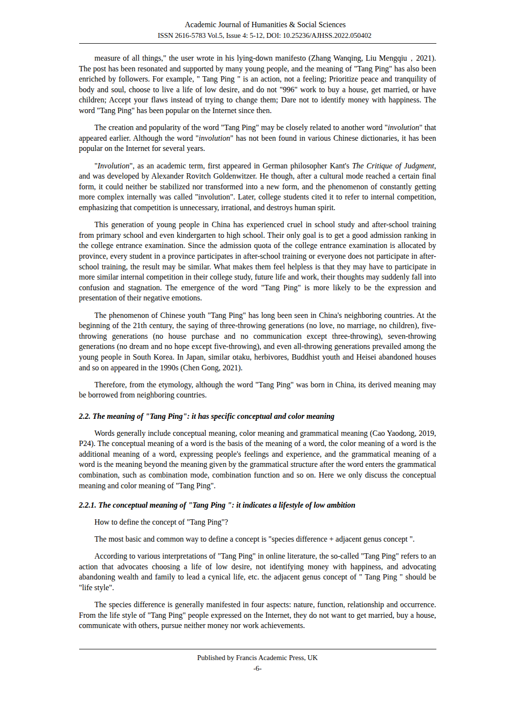Academic Journal of Humanities & Social Sciences
ISSN 2616-5783 Vol.5, Issue 4: 5-12, DOI: 10.25236/AJHSS.2022.050402
measure of all things," the user wrote in his lying-down manifesto (Zhang Wanqing, Liu Mengqiu，2021). The post has been resonated and supported by many young people, and the meaning of "Tang Ping" has also been enriched by followers. For example, " Tang Ping " is an action, not a feeling; Prioritize peace and tranquility of body and soul, choose to live a life of low desire, and do not "996" work to buy a house, get married, or have children; Accept your flaws instead of trying to change them; Dare not to identify money with happiness. The word "Tang Ping" has been popular on the Internet since then.
The creation and popularity of the word "Tang Ping" may be closely related to another word "involution" that appeared earlier. Although the word "involution" has not been found in various Chinese dictionaries, it has been popular on the Internet for several years.
"Involution", as an academic term, first appeared in German philosopher Kant's The Critique of Judgment, and was developed by Alexander Rovitch Goldenwitzer. He though, after a cultural mode reached a certain final form, it could neither be stabilized nor transformed into a new form, and the phenomenon of constantly getting more complex internally was called "involution". Later, college students cited it to refer to internal competition, emphasizing that competition is unnecessary, irrational, and destroys human spirit.
This generation of young people in China has experienced cruel in school study and after-school training from primary school and even kindergarten to high school. Their only goal is to get a good admission ranking in the college entrance examination. Since the admission quota of the college entrance examination is allocated by province, every student in a province participates in after-school training or everyone does not participate in after-school training, the result may be similar. What makes them feel helpless is that they may have to participate in more similar internal competition in their college study, future life and work, their thoughts may suddenly fall into confusion and stagnation. The emergence of the word "Tang Ping" is more likely to be the expression and presentation of their negative emotions.
The phenomenon of Chinese youth "Tang Ping" has long been seen in China's neighboring countries. At the beginning of the 21th century, the saying of three-throwing generations (no love, no marriage, no children), five-throwing generations (no house purchase and no communication except three-throwing), seven-throwing generations (no dream and no hope except five-throwing), and even all-throwing generations prevailed among the young people in South Korea. In Japan, similar otaku, herbivores, Buddhist youth and Heisei abandoned houses and so on appeared in the 1990s (Chen Gong, 2021).
Therefore, from the etymology, although the word "Tang Ping" was born in China, its derived meaning may be borrowed from neighboring countries.
2.2. The meaning of "Tang Ping": it has specific conceptual and color meaning
Words generally include conceptual meaning, color meaning and grammatical meaning (Cao Yaodong, 2019, P24). The conceptual meaning of a word is the basis of the meaning of a word, the color meaning of a word is the additional meaning of a word, expressing people's feelings and experience, and the grammatical meaning of a word is the meaning beyond the meaning given by the grammatical structure after the word enters the grammatical combination, such as combination mode, combination function and so on. Here we only discuss the conceptual meaning and color meaning of "Tang Ping".
2.2.1. The conceptual meaning of "Tang Ping ": it indicates a lifestyle of low ambition
How to define the concept of "Tang Ping"?
The most basic and common way to define a concept is "species difference + adjacent genus concept ".
According to various interpretations of "Tang Ping" in online literature, the so-called "Tang Ping" refers to an action that advocates choosing a life of low desire, not identifying money with happiness, and advocating abandoning wealth and family to lead a cynical life, etc. the adjacent genus concept of " Tang Ping " should be "life style".
The species difference is generally manifested in four aspects: nature, function, relationship and occurrence. From the life style of "Tang Ping" people expressed on the Internet, they do not want to get married, buy a house, communicate with others, pursue neither money nor work achievements.
Published by Francis Academic Press, UK
-6-